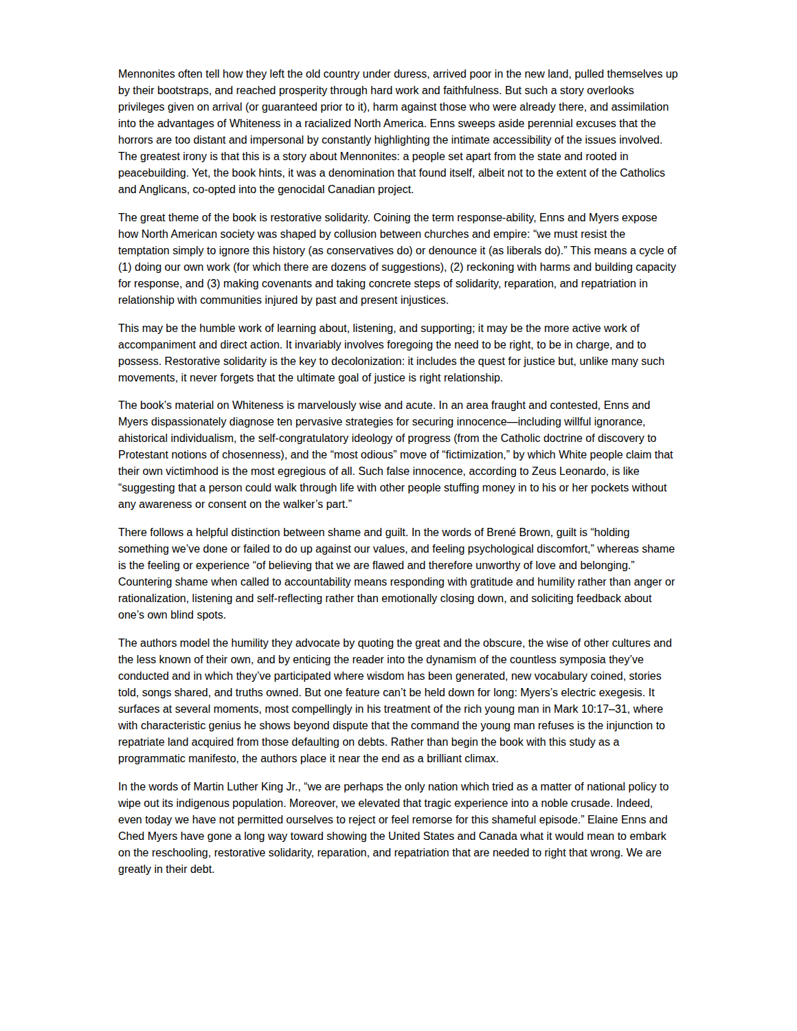Mennonites often tell how they left the old country under duress, arrived poor in the new land, pulled themselves up by their bootstraps, and reached prosperity through hard work and faithfulness. But such a story overlooks privileges given on arrival (or guaranteed prior to it), harm against those who were already there, and assimilation into the advantages of Whiteness in a racialized North America. Enns sweeps aside perennial excuses that the horrors are too distant and impersonal by constantly highlighting the intimate accessibility of the issues involved. The greatest irony is that this is a story about Mennonites: a people set apart from the state and rooted in peacebuilding. Yet, the book hints, it was a denomination that found itself, albeit not to the extent of the Catholics and Anglicans, co-opted into the genocidal Canadian project.
The great theme of the book is restorative solidarity. Coining the term response-ability, Enns and Myers expose how North American society was shaped by collusion between churches and empire: “we must resist the temptation simply to ignore this history (as conservatives do) or denounce it (as liberals do).” This means a cycle of (1) doing our own work (for which there are dozens of suggestions), (2) reckoning with harms and building capacity for response, and (3) making covenants and taking concrete steps of solidarity, reparation, and repatriation in relationship with communities injured by past and present injustices.
This may be the humble work of learning about, listening, and supporting; it may be the more active work of accompaniment and direct action. It invariably involves foregoing the need to be right, to be in charge, and to possess. Restorative solidarity is the key to decolonization: it includes the quest for justice but, unlike many such movements, it never forgets that the ultimate goal of justice is right relationship.
The book’s material on Whiteness is marvelously wise and acute. In an area fraught and contested, Enns and Myers dispassionately diagnose ten pervasive strategies for securing innocence—including willful ignorance, ahistorical individualism, the self-congratulatory ideology of progress (from the Catholic doctrine of discovery to Protestant notions of chosenness), and the “most odious” move of “fictimization,” by which White people claim that their own victimhood is the most egregious of all. Such false innocence, according to Zeus Leonardo, is like “suggesting that a person could walk through life with other people stuffing money in to his or her pockets without any awareness or consent on the walker’s part.”
There follows a helpful distinction between shame and guilt. In the words of Brené Brown, guilt is “holding something we’ve done or failed to do up against our values, and feeling psychological discomfort,” whereas shame is the feeling or experience “of believing that we are flawed and therefore unworthy of love and belonging.” Countering shame when called to accountability means responding with gratitude and humility rather than anger or rationalization, listening and self-reflecting rather than emotionally closing down, and soliciting feedback about one’s own blind spots.
The authors model the humility they advocate by quoting the great and the obscure, the wise of other cultures and the less known of their own, and by enticing the reader into the dynamism of the countless symposia they’ve conducted and in which they’ve participated where wisdom has been generated, new vocabulary coined, stories told, songs shared, and truths owned. But one feature can’t be held down for long: Myers’s electric exegesis. It surfaces at several moments, most compellingly in his treatment of the rich young man in Mark 10:17–31, where with characteristic genius he shows beyond dispute that the command the young man refuses is the injunction to repatriate land acquired from those defaulting on debts. Rather than begin the book with this study as a programmatic manifesto, the authors place it near the end as a brilliant climax.
In the words of Martin Luther King Jr., “we are perhaps the only nation which tried as a matter of national policy to wipe out its indigenous population. Moreover, we elevated that tragic experience into a noble crusade. Indeed, even today we have not permitted ourselves to reject or feel remorse for this shameful episode.” Elaine Enns and Ched Myers have gone a long way toward showing the United States and Canada what it would mean to embark on the reschooling, restorative solidarity, reparation, and repatriation that are needed to right that wrong. We are greatly in their debt.